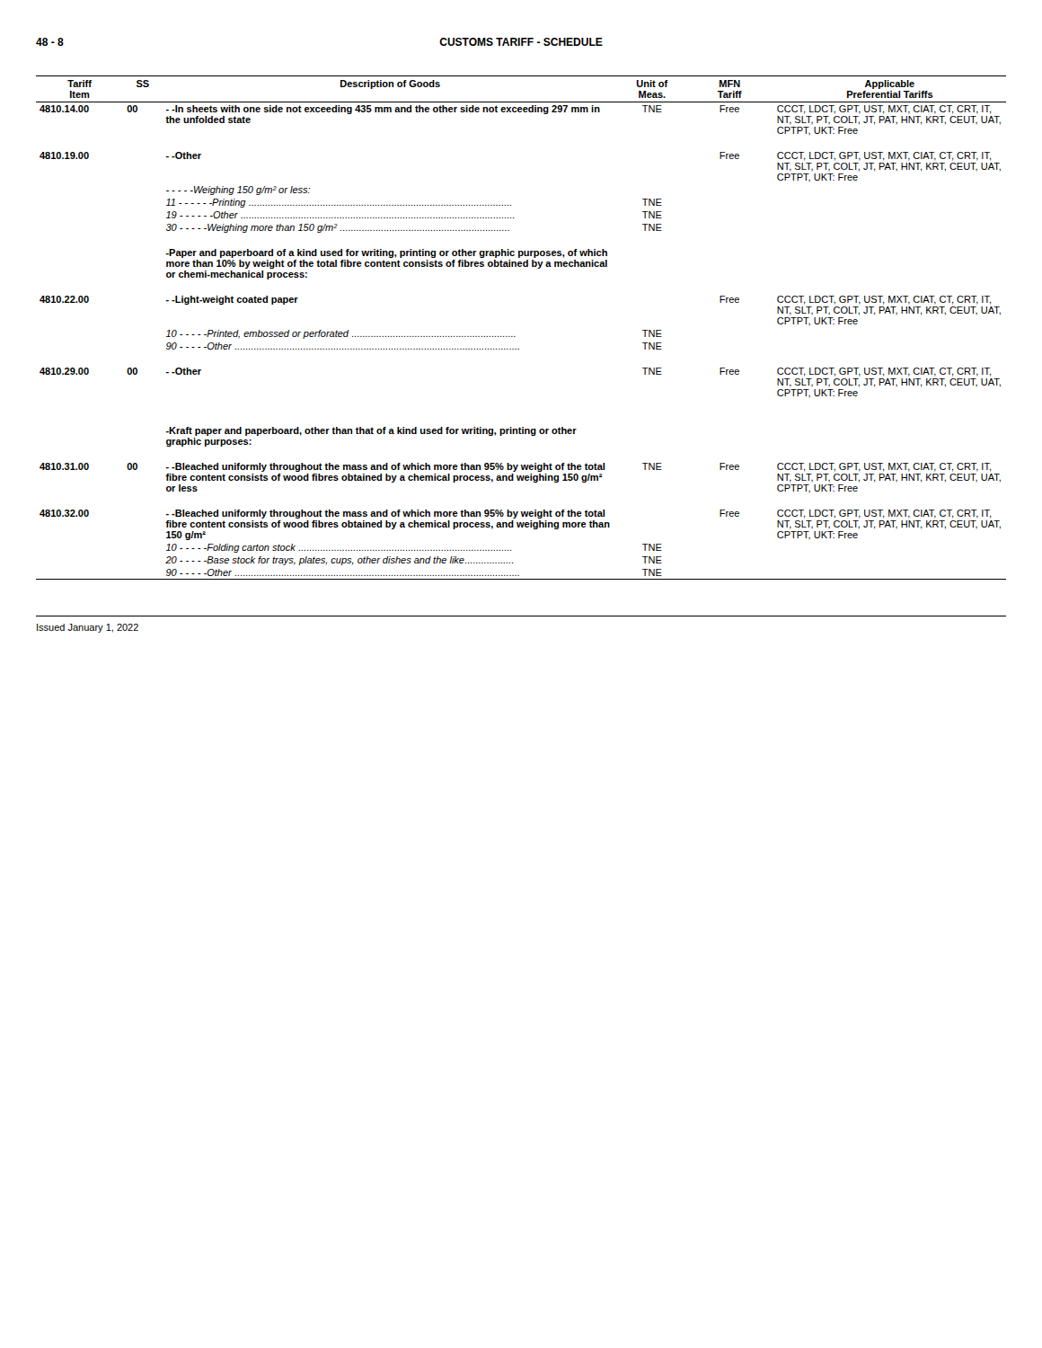48 - 8
CUSTOMS TARIFF - SCHEDULE
| Tariff Item | SS | Description of Goods | Unit of Meas. | MFN Tariff | Applicable Preferential Tariffs |
| --- | --- | --- | --- | --- | --- |
| 4810.14.00 | 00 | - -In sheets with one side not exceeding 435 mm and the other side not exceeding 297 mm in the unfolded state | TNE | Free | CCCT, LDCT, GPT, UST, MXT, CIAT, CT, CRT, IT, NT, SLT, PT, COLT, JT, PAT, HNT, KRT, CEUT, UAT, CPTPT, UKT: Free |
| 4810.19.00 | | - -Other | | Free | CCCT, LDCT, GPT, UST, MXT, CIAT, CT, CRT, IT, NT, SLT, PT, COLT, JT, PAT, HNT, KRT, CEUT, UAT, CPTPT, UKT: Free |
| | | - - - - -Weighing 150 g/m² or less: | | | |
| | | 11 - - - - - -Printing ................................................................................................ | TNE | | |
| | | 19 - - - - - -Other .................................................................................................... | TNE | | |
| | | 30 - - - - -Weighing more than 150 g/m² .............................................................. | TNE | | |
| | | -Paper and paperboard of a kind used for writing, printing or other graphic purposes, of which more than 10% by weight of the total fibre content consists of fibres obtained by a mechanical or chemi-mechanical process: | | | |
| 4810.22.00 | | - -Light-weight coated paper | | Free | CCCT, LDCT, GPT, UST, MXT, CIAT, CT, CRT, IT, NT, SLT, PT, COLT, JT, PAT, HNT, KRT, CEUT, UAT, CPTPT, UKT: Free |
| | | 10 - - - - -Printed, embossed or perforated ............................................................ | TNE | | |
| | | 90 - - - - -Other ........................................................................................................ | TNE | | |
| 4810.29.00 | 00 | - -Other | TNE | Free | CCCT, LDCT, GPT, UST, MXT, CIAT, CT, CRT, IT, NT, SLT, PT, COLT, JT, PAT, HNT, KRT, CEUT, UAT, CPTPT, UKT: Free |
| | | -Kraft paper and paperboard, other than that of a kind used for writing, printing or other graphic purposes: | | | |
| 4810.31.00 | 00 | - -Bleached uniformly throughout the mass and of which more than 95% by weight of the total fibre content consists of wood fibres obtained by a chemical process, and weighing 150 g/m² or less | TNE | Free | CCCT, LDCT, GPT, UST, MXT, CIAT, CT, CRT, IT, NT, SLT, PT, COLT, JT, PAT, HNT, KRT, CEUT, UAT, CPTPT, UKT: Free |
| 4810.32.00 | | - -Bleached uniformly throughout the mass and of which more than 95% by weight of the total fibre content consists of wood fibres obtained by a chemical process, and weighing more than 150 g/m² | | Free | CCCT, LDCT, GPT, UST, MXT, CIAT, CT, CRT, IT, NT, SLT, PT, COLT, JT, PAT, HNT, KRT, CEUT, UAT, CPTPT, UKT: Free |
| | | 10 - - - - -Folding carton stock .............................................................................. | TNE | | |
| | | 20 - - - - -Base stock for trays, plates, cups, other dishes and the like .................. | TNE | | |
| | | 90 - - - - -Other ........................................................................................................ | TNE | | |
Issued January 1, 2022